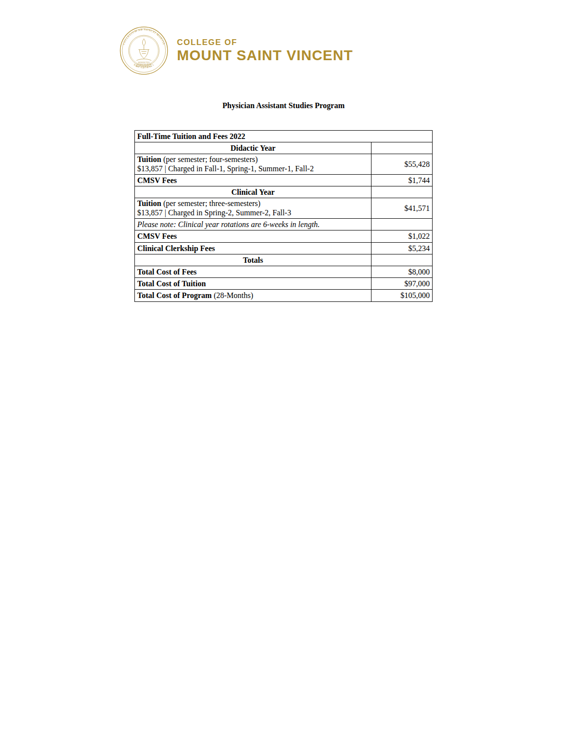COLLEGIUM AB SANCTI MONTIS NEO EBORACI BENEDICTUS AD DISCIPLINAM MONTANUM DEUS
COLLEGE OF
MOUNT SAINT VINCENT
Physician Assistant Studies Program
| Full-Time Tuition and Fees 2022 |
| Didactic Year | |
| Tuition (per semester; four-semesters) $13,857 / Charged in Fall-1, Spring-1, Summer-1, Fall-2 | $55,428 |
| CMSV Fees | $1,744 |
| Clinical Year | |
| Tuition (per semester; three-semesters) $13,857 / Charged in Spring-2, Summer-2, Fall-3 | $41,571 |
| Please note: Clinical year rotations are 6-weeks in length. | |
| CMSV Fees | $1,022 |
| Clinical Clerkship Fees | $5,234 |
| Totals | |
| Total Cost of Fees | $8,000 |
| Total Cost of Tuition | $97,000 |
| Total Cost of Program (28-Months) | $105,000 |